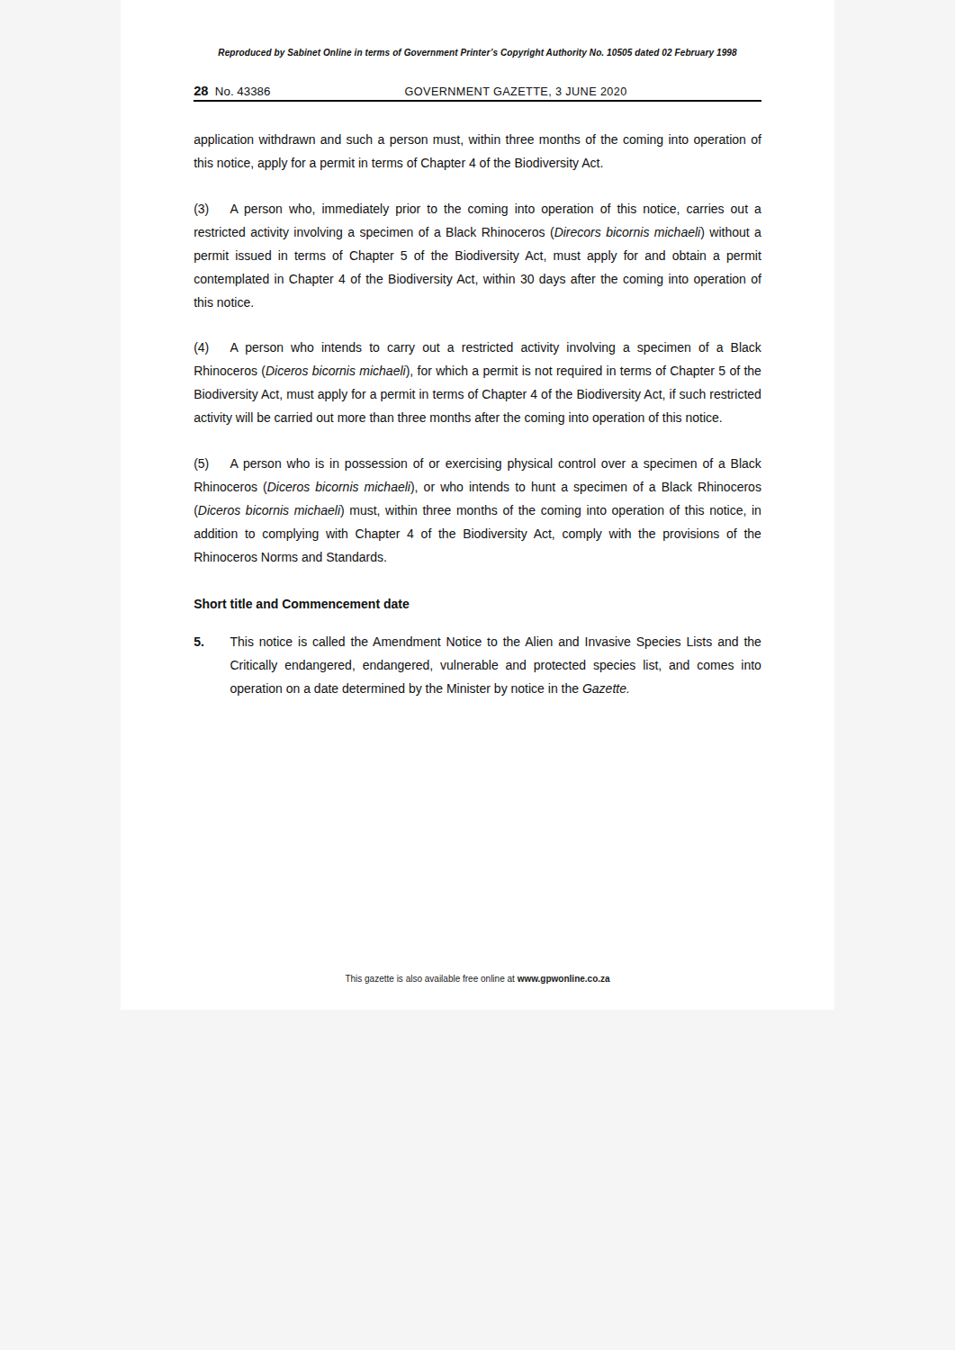Reproduced by Sabinet Online in terms of Government Printer’s Copyright Authority No. 10505 dated 02 February 1998
28 No. 43386
GOVERNMENT GAZETTE, 3 JUNE 2020
application withdrawn and such a person must, within three months of the coming into operation of this notice, apply for a permit in terms of Chapter 4 of the Biodiversity Act.
(3) A person who, immediately prior to the coming into operation of this notice, carries out a restricted activity involving a specimen of a Black Rhinoceros (Direcors bicornis michaeli) without a permit issued in terms of Chapter 5 of the Biodiversity Act, must apply for and obtain a permit contemplated in Chapter 4 of the Biodiversity Act, within 30 days after the coming into operation of this notice.
(4) A person who intends to carry out a restricted activity involving a specimen of a Black Rhinoceros (Diceros bicornis michaeli), for which a permit is not required in terms of Chapter 5 of the Biodiversity Act, must apply for a permit in terms of Chapter 4 of the Biodiversity Act, if such restricted activity will be carried out more than three months after the coming into operation of this notice.
(5) A person who is in possession of or exercising physical control over a specimen of a Black Rhinoceros (Diceros bicornis michaeli), or who intends to hunt a specimen of a Black Rhinoceros (Diceros bicornis michaeli) must, within three months of the coming into operation of this notice, in addition to complying with Chapter 4 of the Biodiversity Act, comply with the provisions of the Rhinoceros Norms and Standards.
Short title and Commencement date
5.
This notice is called the Amendment Notice to the Alien and Invasive Species Lists and the Critically endangered, endangered, vulnerable and protected species list, and comes into operation on a date determined by the Minister by notice in the Gazette.
This gazette is also available free online at www.gpwonline.co.za